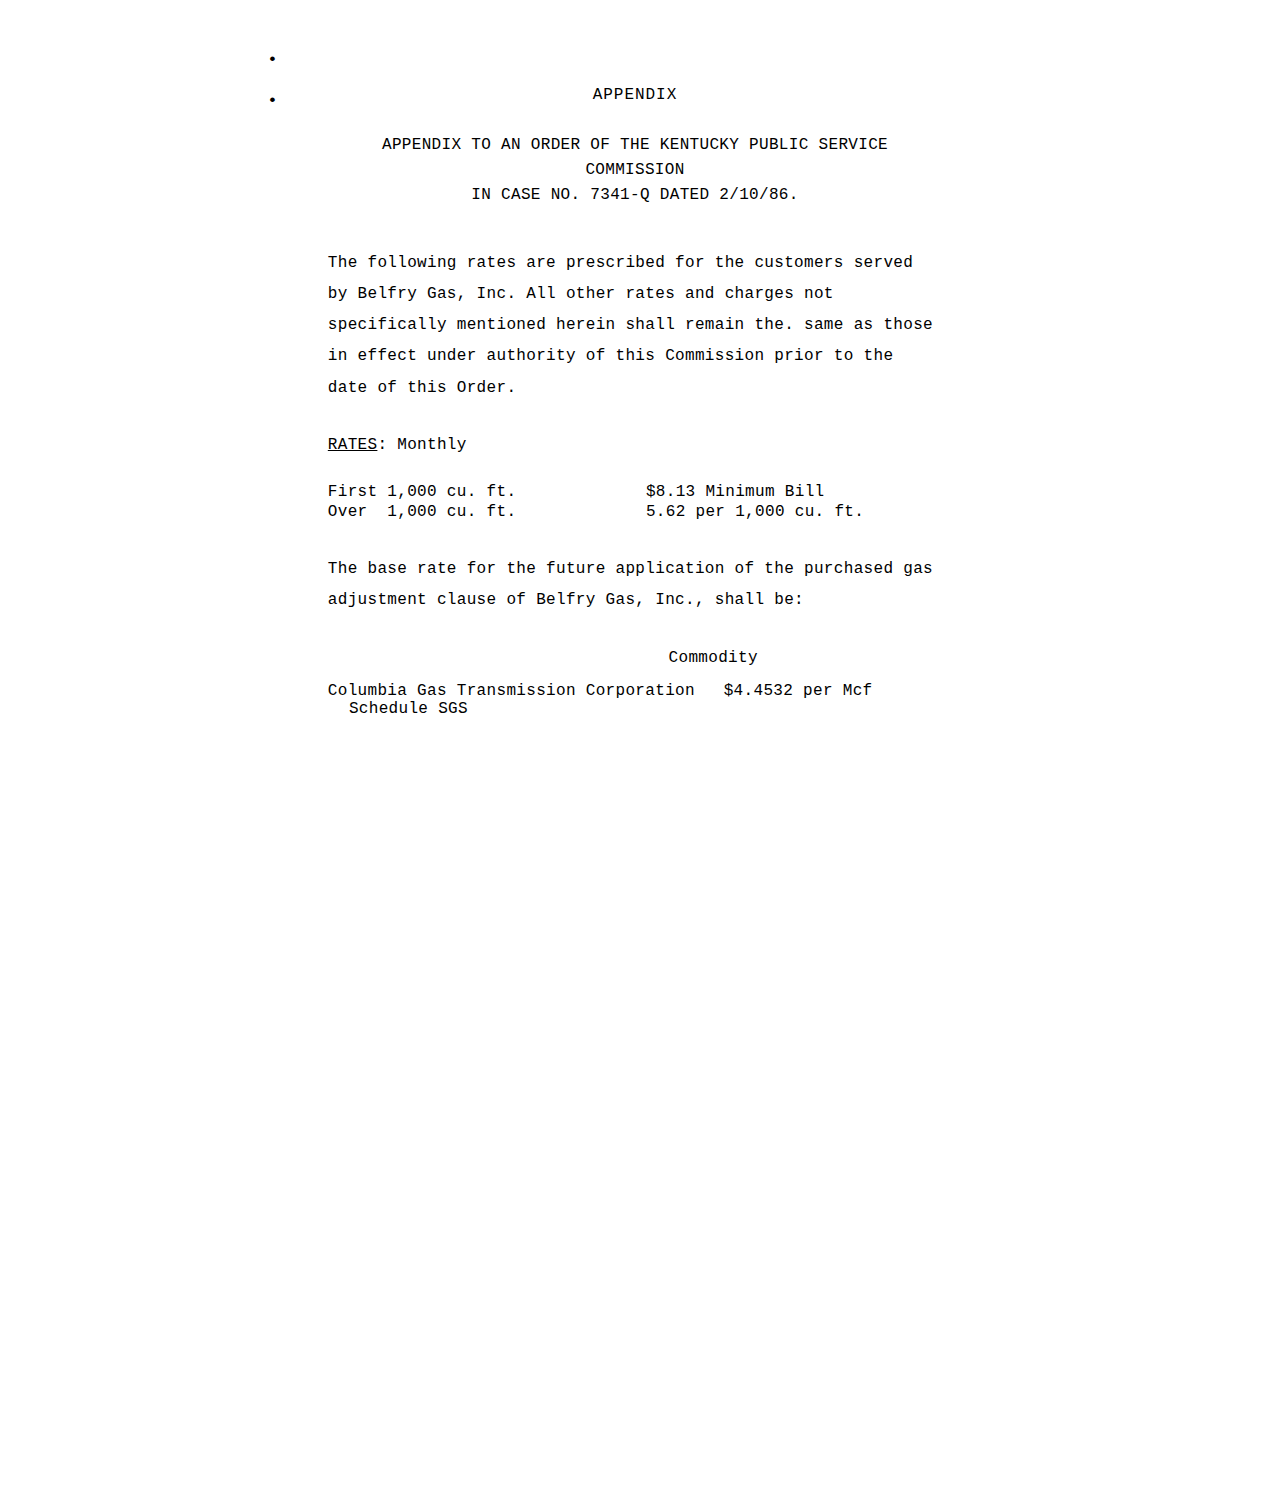•
•
APPENDIX
APPENDIX TO AN ORDER OF THE KENTUCKY PUBLIC SERVICE COMMISSION
IN CASE NO. 7341-Q DATED 2/10/86.
The following rates are prescribed for the customers served by Belfry Gas, Inc. All other rates and charges not specifically mentioned herein shall remain the. same as those in effect under authority of this Commission prior to the date of this Order.
RATES: Monthly
| First 1,000 cu. ft. | $8.13 Minimum Bill |
| Over 1,000 cu. ft. | 5.62 per 1,000 cu. ft. |
The base rate for the future application of the purchased gas adjustment clause of Belfry Gas, Inc., shall be:
Commodity
| Columbia Gas Transmission Corporation | $4.4532 per Mcf |
| Schedule SGS | |